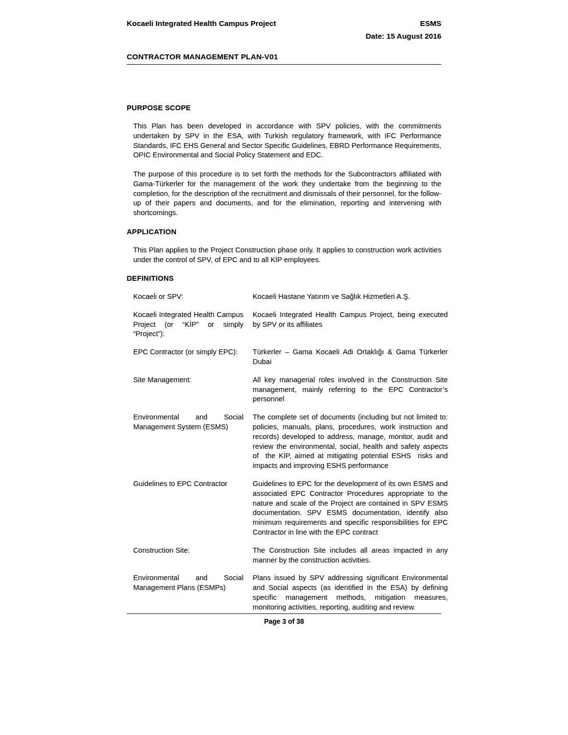Kocaeli Integrated Health Campus Project
ESMS Date: 15 August 2016
CONTRACTOR MANAGEMENT PLAN-V01
PURPOSE SCOPE
This Plan has been developed in accordance with SPV policies, with the commitments undertaken by SPV in the ESA, with Turkish regulatory framework, with IFC Performance Standards, IFC EHS General and Sector Specific Guidelines, EBRD Performance Requirements, OPIC Environmental and Social Policy Statement and EDC.
The purpose of this procedure is to set forth the methods for the Subcontractors affiliated with Gama-Türkerler for the management of the work they undertake from the beginning to the completion, for the description of the recruitment and dismissals of their personnel, for the follow-up of their papers and documents, and for the elimination, reporting and intervening with shortcomings.
APPLICATION
This Plan applies to the Project Construction phase only. It applies to construction work activities under the control of SPV, of EPC and to all KİP employees.
DEFINITIONS
| Kocaeli or SPV: | Kocaeli Hastane Yatırım ve Sağlık Hizmetleri A.Ş. |
| Kocaeli Integrated Health Campus Project (or “KİP” or simply “Project”): | Kocaeli Integrated Health Campus Project, being executed by SPV or its affiliates |
| EPC Contractor (or simply EPC): | Türkerler – Gama Kocaeli Adi Ortaklığı & Gama Türkerler Dubai |
| Site Management: | All key managerial roles involved in the Construction Site management, mainly referring to the EPC Contractor’s personnel |
| Environmental and Social Management System (ESMS) | The complete set of documents (including but not limited to: policies, manuals, plans, procedures, work instruction and records) developed to address, manage, monitor, audit and review the environmental, social, health and safety aspects of the KİP, aimed at mitigating potential ESHS risks and impacts and improving ESHS performance |
| Guidelines to EPC Contractor | Guidelines to EPC for the development of its own ESMS and associated EPC Contractor Procedures appropriate to the nature and scale of the Project are contained in SPV ESMS documentation. SPV ESMS documentation, identify also minimum requirements and specific responsibilities for EPC Contractor in line with the EPC contract |
| Construction Site: | The Construction Site includes all areas impacted in any manner by the construction activities. |
| Environmental and Social Management Plans (ESMPs) | Plans issued by SPV addressing significant Environmental and Social aspects (as identified in the ESA) by defining specific management methods, mitigation measures, monitoring activities, reporting, auditing and review. |
Page 3 of 38